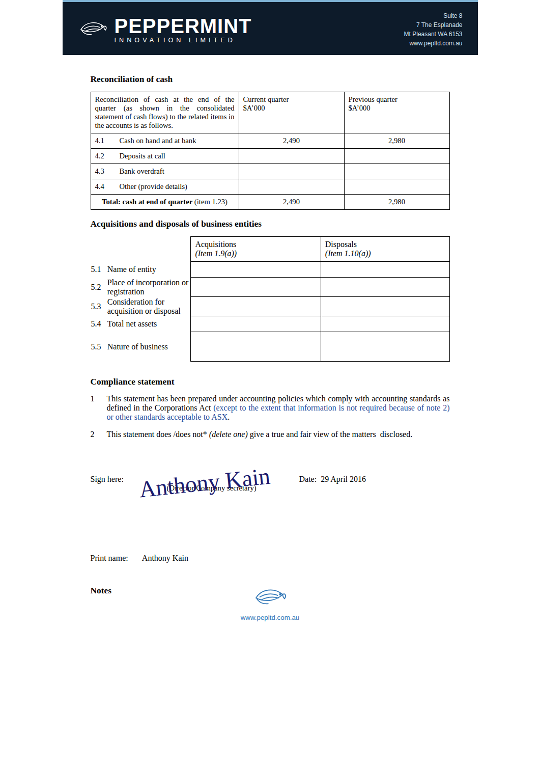PEPPERMINT
INNOVATION LIMITED
Suite 8
7 The Esplanade
Mt Pleasant WA 6153
www.pepltd.com.au
Reconciliation of cash
| Reconciliation of cash at the end of the quarter (as shown in the consolidated statement of cash flows) to the related items in the accounts is as follows. | Current quarter $A’000 | Previous quarter $A’000 |
| 4.1 | Cash on hand and at bank | 2,490 | 2,980 |
| 4.2 | Deposits at call | | |
| 4.3 | Bank overdraft | | |
| 4.4 | Other (provide details) | | |
| Total: cash at end of quarter (item 1.23) | 2,490 | 2,980 |
Acquisitions and disposals of business entities
| | | Acquisitions (Item 1.9(a)) | Disposals (Item 1.10(a)) |
| 5.1 | Name of entity | | |
| 5.2 | Place of incorporation or registration | | |
| 5.3 | Consideration for acquisition or disposal | | |
| 5.4 | Total net assets | | |
| 5.5 | Nature of business | | |
Compliance statement
1 This statement has been prepared under accounting policies which comply with accounting standards as defined in the Corporations Act (except to the extent that information is not required because of note 2) or other standards acceptable to ASX.
2 This statement does /does not* (delete one) give a true and fair view of the matters disclosed.
Anthony Kain
Sign here:
Date: 29 April 2016
(Director/Company secretary)
Print name: Anthony Kain
Notes
www.pepltd.com.au